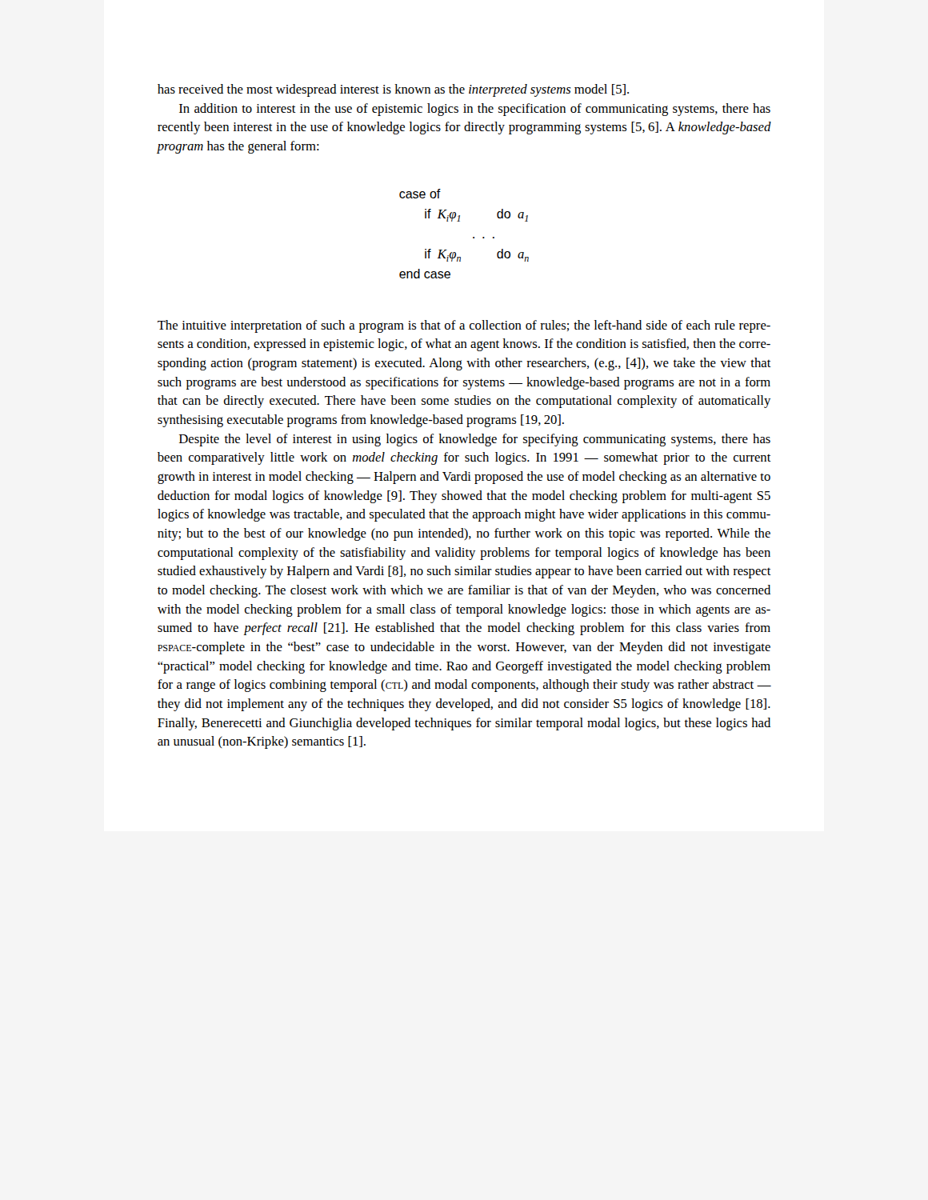has received the most widespread interest is known as the interpreted systems model [5].
In addition to interest in the use of epistemic logics in the specification of communicating systems, there has recently been interest in the use of knowledge logics for directly programming systems [5, 6]. A knowledge-based program has the general form:
| case of |
| if | K i φ 1 | do a 1 |
| | . . . | |
| if | K i φ n | do a n |
| end case |
The intuitive interpretation of such a program is that of a collection of rules; the left-hand side of each rule represents a condition, expressed in epistemic logic, of what an agent knows. If the condition is satisfied, then the corresponding action (program statement) is executed. Along with other researchers, (e.g., [4]), we take the view that such programs are best understood as specifications for systems — knowledge-based programs are not in a form that can be directly executed. There have been some studies on the computational complexity of automatically synthesising executable programs from knowledge-based programs [19, 20].
Despite the level of interest in using logics of knowledge for specifying communicating systems, there has been comparatively little work on model checking for such logics. In 1991 — somewhat prior to the current growth in interest in model checking — Halpern and Vardi proposed the use of model checking as an alternative to deduction for modal logics of knowledge [9]. They showed that the model checking problem for multi-agent S5 logics of knowledge was tractable, and speculated that the approach might have wider applications in this community; but to the best of our knowledge (no pun intended), no further work on this topic was reported. While the computational complexity of the satisfiability and validity problems for temporal logics of knowledge has been studied exhaustively by Halpern and Vardi [8], no such similar studies appear to have been carried out with respect to model checking. The closest work with which we are familiar is that of van der Meyden, who was concerned with the model checking problem for a small class of temporal knowledge logics: those in which agents are assumed to have perfect recall [21]. He established that the model checking problem for this class varies from pspace-complete in the “best” case to undecidable in the worst. However, van der Meyden did not investigate “practical” model checking for knowledge and time. Rao and Georgeff investigated the model checking problem for a range of logics combining temporal (ctl) and modal components, although their study was rather abstract — they did not implement any of the techniques they developed, and did not consider S5 logics of knowledge [18]. Finally, Benerecetti and Giunchiglia developed techniques for similar temporal modal logics, but these logics had an unusual (non-Kripke) semantics [1].